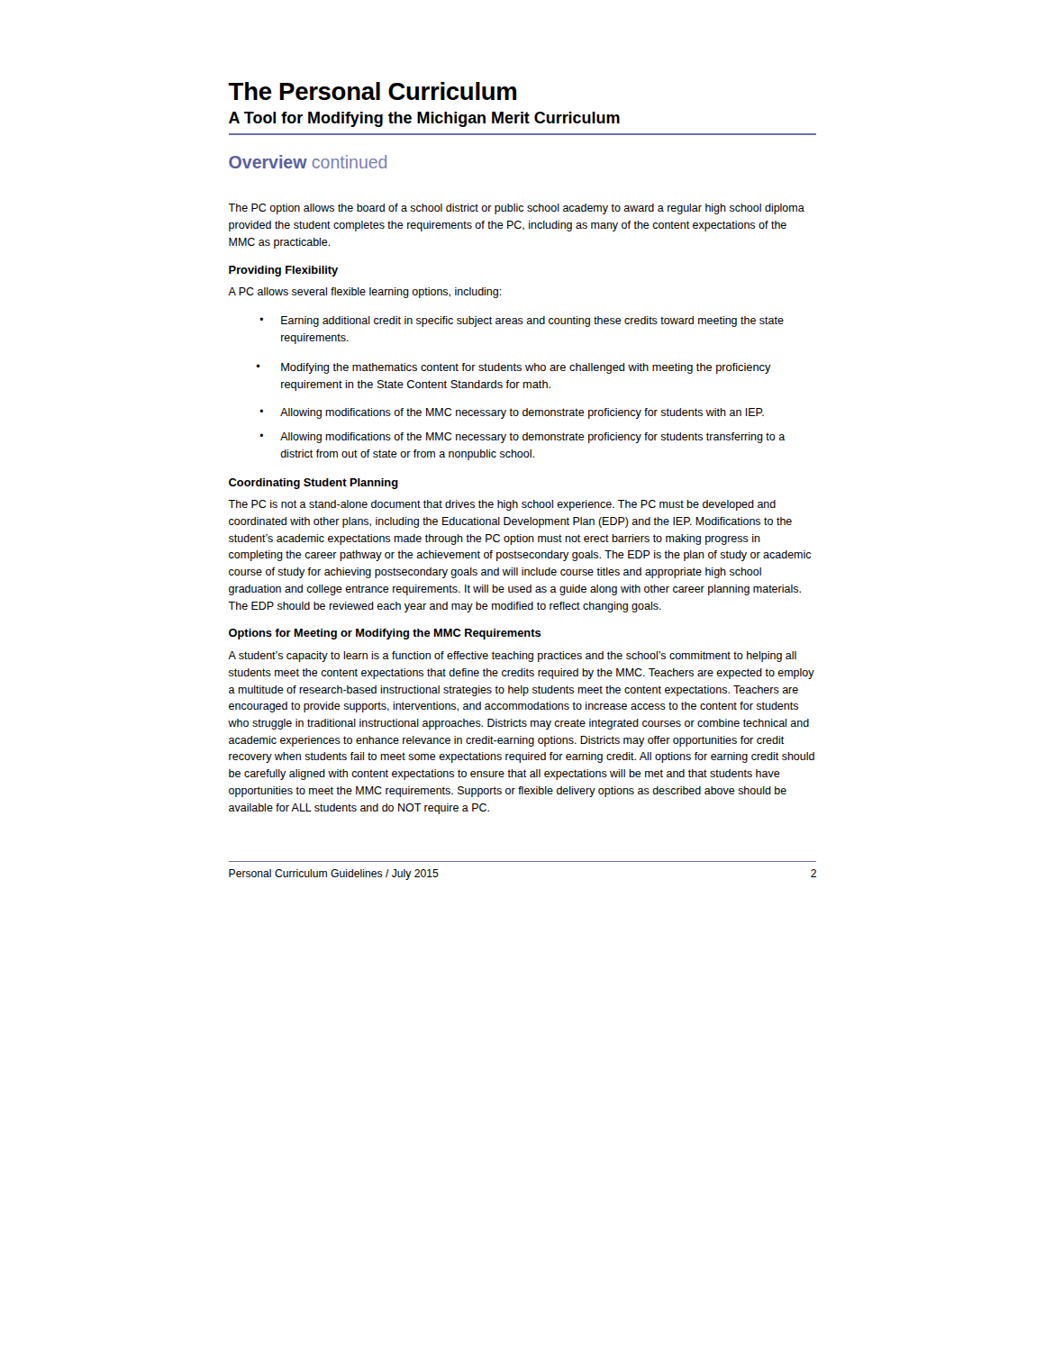The Personal Curriculum
A Tool for Modifying the Michigan Merit Curriculum
Overview continued
The PC option allows the board of a school district or public school academy to award a regular high school diploma provided the student completes the requirements of the PC, including as many of the content expectations of the MMC as practicable.
Providing Flexibility
A PC allows several flexible learning options, including:
Earning additional credit in specific subject areas and counting these credits toward meeting the state requirements.
Modifying the mathematics content for students who are challenged with meeting the proficiency requirement in the State Content Standards for math.
Allowing modifications of the MMC necessary to demonstrate proficiency for students with an IEP.
Allowing modifications of the MMC necessary to demonstrate proficiency for students transferring to a district from out of state or from a nonpublic school.
Coordinating Student Planning
The PC is not a stand-alone document that drives the high school experience. The PC must be developed and coordinated with other plans, including the Educational Development Plan (EDP) and the IEP. Modifications to the student’s academic expectations made through the PC option must not erect barriers to making progress in completing the career pathway or the achievement of postsecondary goals. The EDP is the plan of study or academic course of study for achieving postsecondary goals and will include course titles and appropriate high school graduation and college entrance requirements. It will be used as a guide along with other career planning materials. The EDP should be reviewed each year and may be modified to reflect changing goals.
Options for Meeting or Modifying the MMC Requirements
A student’s capacity to learn is a function of effective teaching practices and the school’s commitment to helping all students meet the content expectations that define the credits required by the MMC. Teachers are expected to employ a multitude of research-based instructional strategies to help students meet the content expectations. Teachers are encouraged to provide supports, interventions, and accommodations to increase access to the content for students who struggle in traditional instructional approaches. Districts may create integrated courses or combine technical and academic experiences to enhance relevance in credit-earning options. Districts may offer opportunities for credit recovery when students fail to meet some expectations required for earning credit. All options for earning credit should be carefully aligned with content expectations to ensure that all expectations will be met and that students have opportunities to meet the MMC requirements. Supports or flexible delivery options as described above should be available for ALL students and do NOT require a PC.
Personal Curriculum Guidelines / July 2015
2